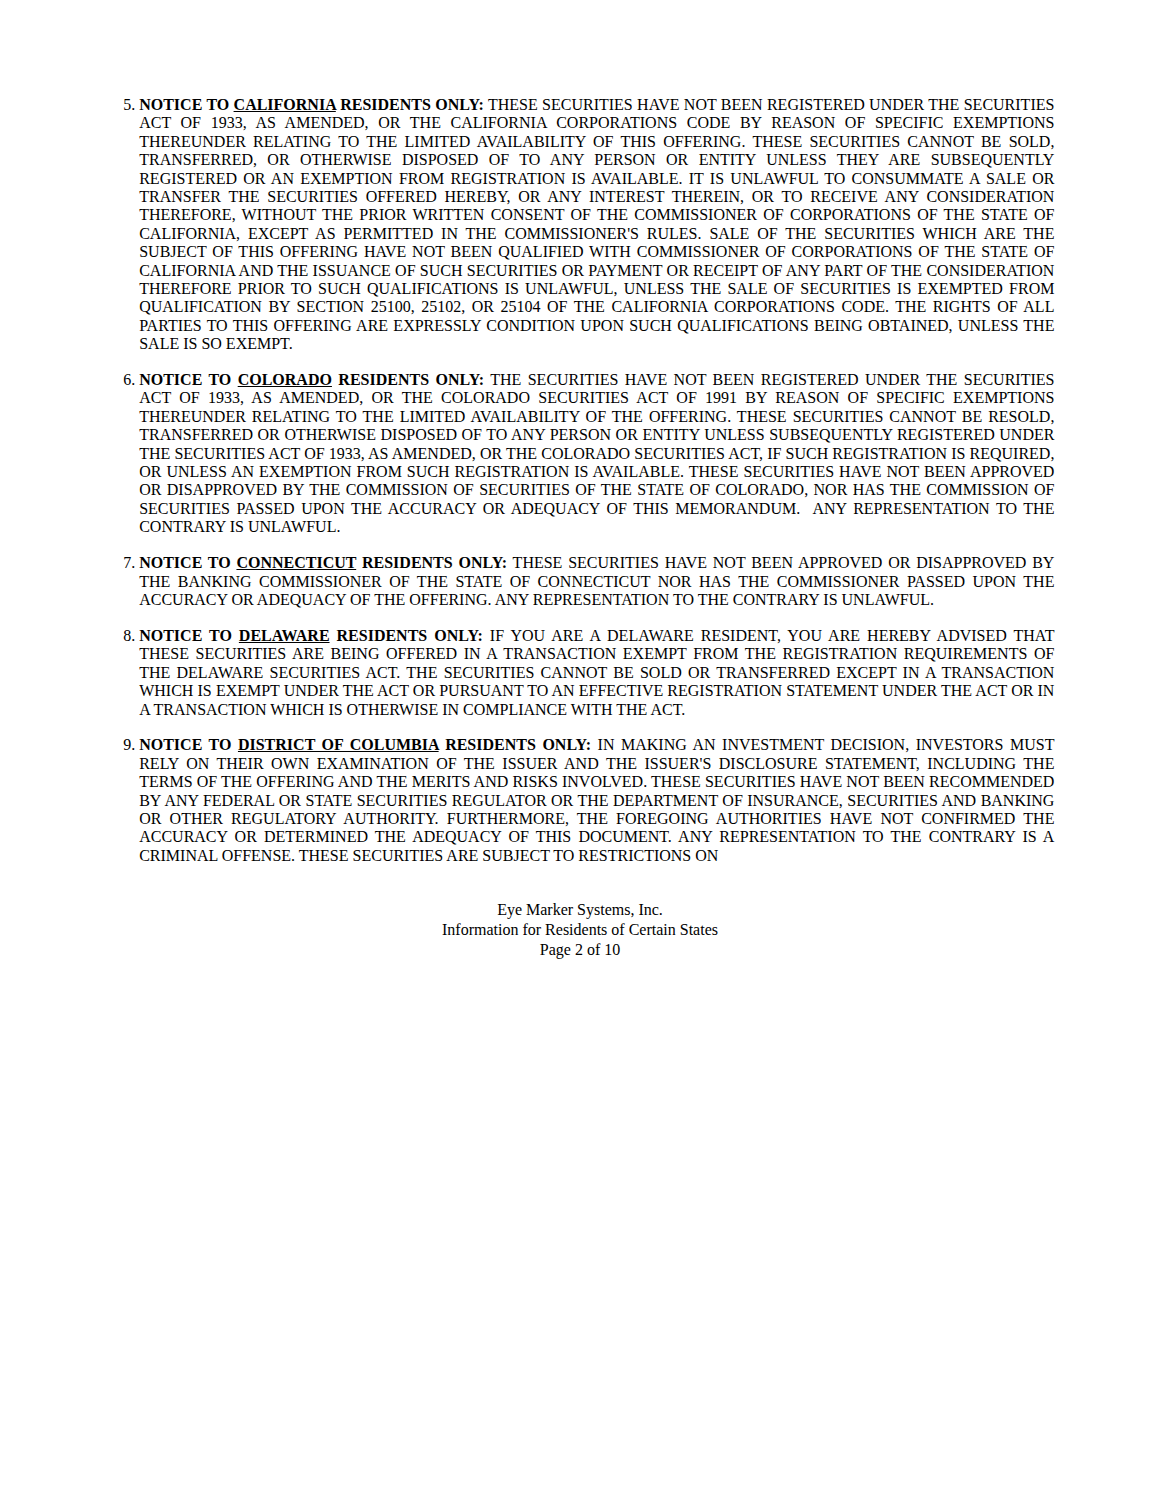NOTICE TO CALIFORNIA RESIDENTS ONLY: THESE SECURITIES HAVE NOT BEEN REGISTERED UNDER THE SECURITIES ACT OF 1933, AS AMENDED, OR THE CALIFORNIA CORPORATIONS CODE BY REASON OF SPECIFIC EXEMPTIONS THEREUNDER RELATING TO THE LIMITED AVAILABILITY OF THIS OFFERING. THESE SECURITIES CANNOT BE SOLD, TRANSFERRED, OR OTHERWISE DISPOSED OF TO ANY PERSON OR ENTITY UNLESS THEY ARE SUBSEQUENTLY REGISTERED OR AN EXEMPTION FROM REGISTRATION IS AVAILABLE. IT IS UNLAWFUL TO CONSUMMATE A SALE OR TRANSFER THE SECURITIES OFFERED HEREBY, OR ANY INTEREST THEREIN, OR TO RECEIVE ANY CONSIDERATION THEREFORE, WITHOUT THE PRIOR WRITTEN CONSENT OF THE COMMISSIONER OF CORPORATIONS OF THE STATE OF CALIFORNIA, EXCEPT AS PERMITTED IN THE COMMISSIONER'S RULES. SALE OF THE SECURITIES WHICH ARE THE SUBJECT OF THIS OFFERING HAVE NOT BEEN QUALIFIED WITH COMMISSIONER OF CORPORATIONS OF THE STATE OF CALIFORNIA AND THE ISSUANCE OF SUCH SECURITIES OR PAYMENT OR RECEIPT OF ANY PART OF THE CONSIDERATION THEREFORE PRIOR TO SUCH QUALIFICATIONS IS UNLAWFUL, UNLESS THE SALE OF SECURITIES IS EXEMPTED FROM QUALIFICATION BY SECTION 25100, 25102, OR 25104 OF THE CALIFORNIA CORPORATIONS CODE. THE RIGHTS OF ALL PARTIES TO THIS OFFERING ARE EXPRESSLY CONDITION UPON SUCH QUALIFICATIONS BEING OBTAINED, UNLESS THE SALE IS SO EXEMPT.
NOTICE TO COLORADO RESIDENTS ONLY: THE SECURITIES HAVE NOT BEEN REGISTERED UNDER THE SECURITIES ACT OF 1933, AS AMENDED, OR THE COLORADO SECURITIES ACT OF 1991 BY REASON OF SPECIFIC EXEMPTIONS THEREUNDER RELATING TO THE LIMITED AVAILABILITY OF THE OFFERING. THESE SECURITIES CANNOT BE RESOLD, TRANSFERRED OR OTHERWISE DISPOSED OF TO ANY PERSON OR ENTITY UNLESS SUBSEQUENTLY REGISTERED UNDER THE SECURITIES ACT OF 1933, AS AMENDED, OR THE COLORADO SECURITIES ACT, IF SUCH REGISTRATION IS REQUIRED, OR UNLESS AN EXEMPTION FROM SUCH REGISTRATION IS AVAILABLE. THESE SECURITIES HAVE NOT BEEN APPROVED OR DISAPPROVED BY THE COMMISSION OF SECURITIES OF THE STATE OF COLORADO, NOR HAS THE COMMISSION OF SECURITIES PASSED UPON THE ACCURACY OR ADEQUACY OF THIS MEMORANDUM. ANY REPRESENTATION TO THE CONTRARY IS UNLAWFUL.
NOTICE TO CONNECTICUT RESIDENTS ONLY: THESE SECURITIES HAVE NOT BEEN APPROVED OR DISAPPROVED BY THE BANKING COMMISSIONER OF THE STATE OF CONNECTICUT NOR HAS THE COMMISSIONER PASSED UPON THE ACCURACY OR ADEQUACY OF THE OFFERING. ANY REPRESENTATION TO THE CONTRARY IS UNLAWFUL.
NOTICE TO DELAWARE RESIDENTS ONLY: IF YOU ARE A DELAWARE RESIDENT, YOU ARE HEREBY ADVISED THAT THESE SECURITIES ARE BEING OFFERED IN A TRANSACTION EXEMPT FROM THE REGISTRATION REQUIREMENTS OF THE DELAWARE SECURITIES ACT. THE SECURITIES CANNOT BE SOLD OR TRANSFERRED EXCEPT IN A TRANSACTION WHICH IS EXEMPT UNDER THE ACT OR PURSUANT TO AN EFFECTIVE REGISTRATION STATEMENT UNDER THE ACT OR IN A TRANSACTION WHICH IS OTHERWISE IN COMPLIANCE WITH THE ACT.
NOTICE TO DISTRICT OF COLUMBIA RESIDENTS ONLY: IN MAKING AN INVESTMENT DECISION, INVESTORS MUST RELY ON THEIR OWN EXAMINATION OF THE ISSUER AND THE ISSUER'S DISCLOSURE STATEMENT, INCLUDING THE TERMS OF THE OFFERING AND THE MERITS AND RISKS INVOLVED. THESE SECURITIES HAVE NOT BEEN RECOMMENDED BY ANY FEDERAL OR STATE SECURITIES REGULATOR OR THE DEPARTMENT OF INSURANCE, SECURITIES AND BANKING OR OTHER REGULATORY AUTHORITY. FURTHERMORE, THE FOREGOING AUTHORITIES HAVE NOT CONFIRMED THE ACCURACY OR DETERMINED THE ADEQUACY OF THIS DOCUMENT. ANY REPRESENTATION TO THE CONTRARY IS A CRIMINAL OFFENSE. THESE SECURITIES ARE SUBJECT TO RESTRICTIONS ON
Eye Marker Systems, Inc.
Information for Residents of Certain States
Page 2 of 10